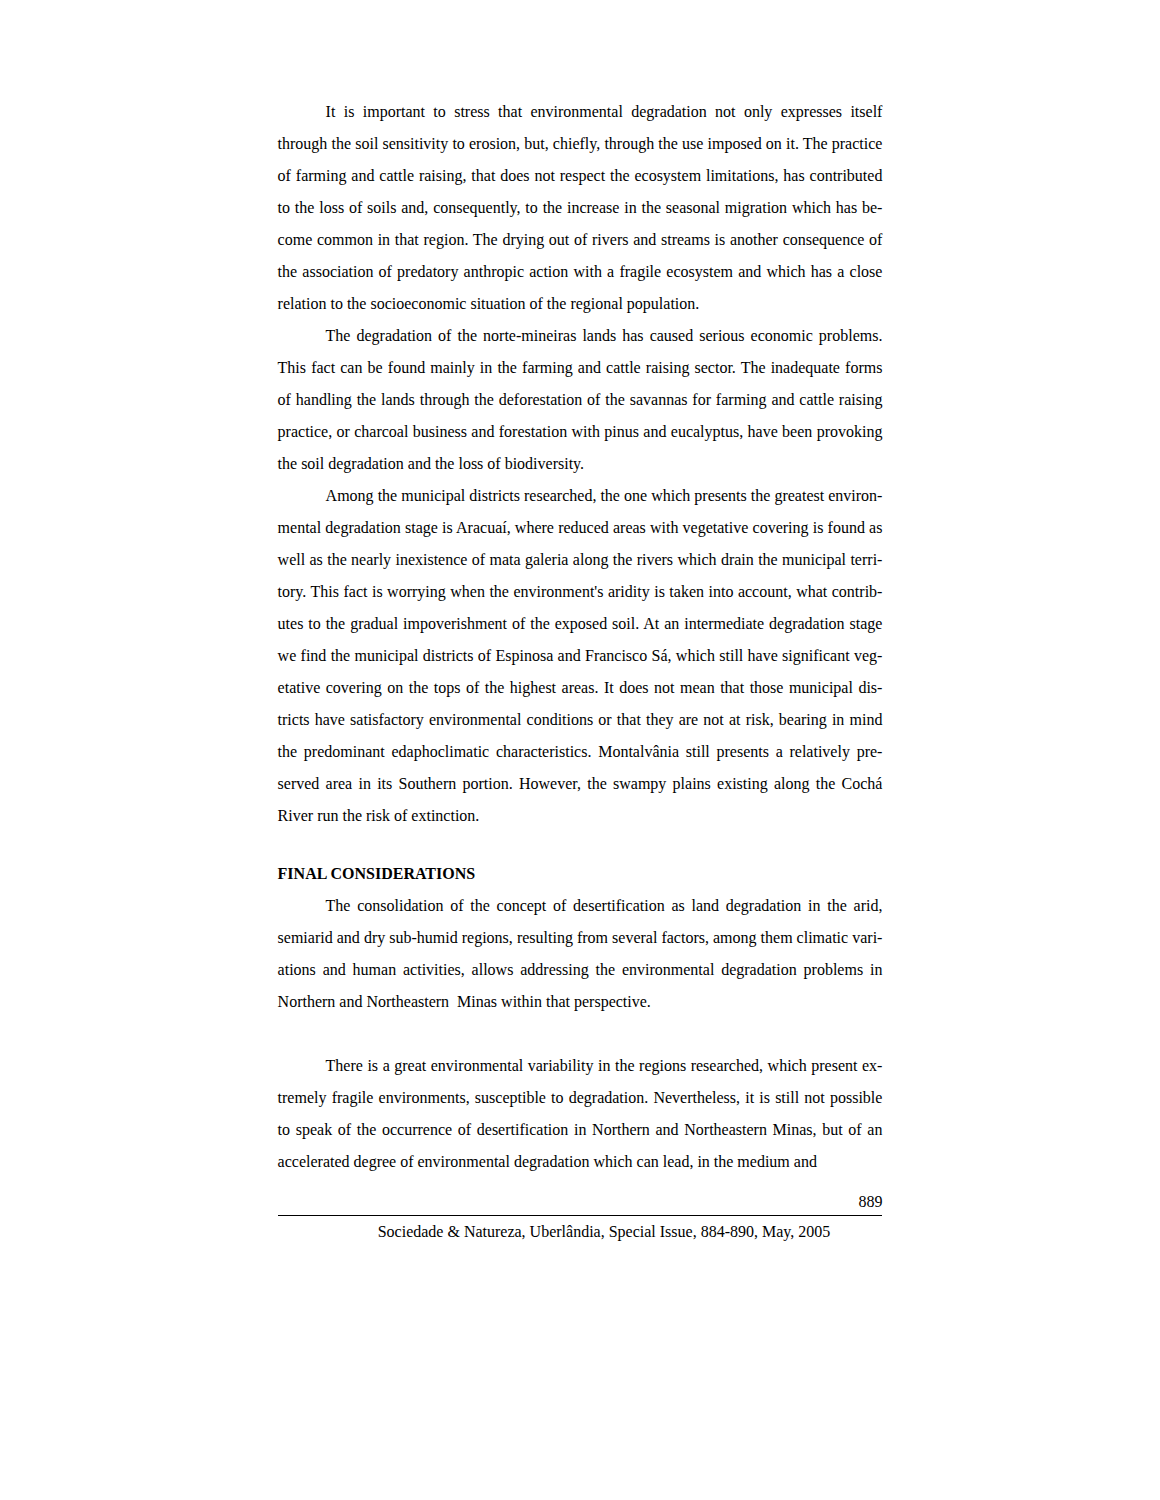It is important to stress that environmental degradation not only expresses itself through the soil sensitivity to erosion, but, chiefly, through the use imposed on it. The practice of farming and cattle raising, that does not respect the ecosystem limitations, has contributed to the loss of soils and, consequently, to the increase in the seasonal migration which has become common in that region. The drying out of rivers and streams is another consequence of the association of predatory anthropic action with a fragile ecosystem and which has a close relation to the socioeconomic situation of the regional population.
The degradation of the norte-mineiras lands has caused serious economic problems. This fact can be found mainly in the farming and cattle raising sector. The inadequate forms of handling the lands through the deforestation of the savannas for farming and cattle raising practice, or charcoal business and forestation with pinus and eucalyptus, have been provoking the soil degradation and the loss of biodiversity.
Among the municipal districts researched, the one which presents the greatest environmental degradation stage is Aracuaí, where reduced areas with vegetative covering is found as well as the nearly inexistence of mata galeria along the rivers which drain the municipal territory. This fact is worrying when the environment's aridity is taken into account, what contributes to the gradual impoverishment of the exposed soil. At an intermediate degradation stage we find the municipal districts of Espinosa and Francisco Sá, which still have significant vegetative covering on the tops of the highest areas. It does not mean that those municipal districts have satisfactory environmental conditions or that they are not at risk, bearing in mind the predominant edaphoclimatic characteristics. Montalvânia still presents a relatively preserved area in its Southern portion. However, the swampy plains existing along the Cochá River run the risk of extinction.
Final Considerations
The consolidation of the concept of desertification as land degradation in the arid, semiarid and dry sub-humid regions, resulting from several factors, among them climatic variations and human activities, allows addressing the environmental degradation problems in Northern and Northeastern Minas within that perspective.
There is a great environmental variability in the regions researched, which present extremely fragile environments, susceptible to degradation. Nevertheless, it is still not possible to speak of the occurrence of desertification in Northern and Northeastern Minas, but of an accelerated degree of environmental degradation which can lead, in the medium and
889
Sociedade & Natureza, Uberlândia, Special Issue, 884-890, May, 2005